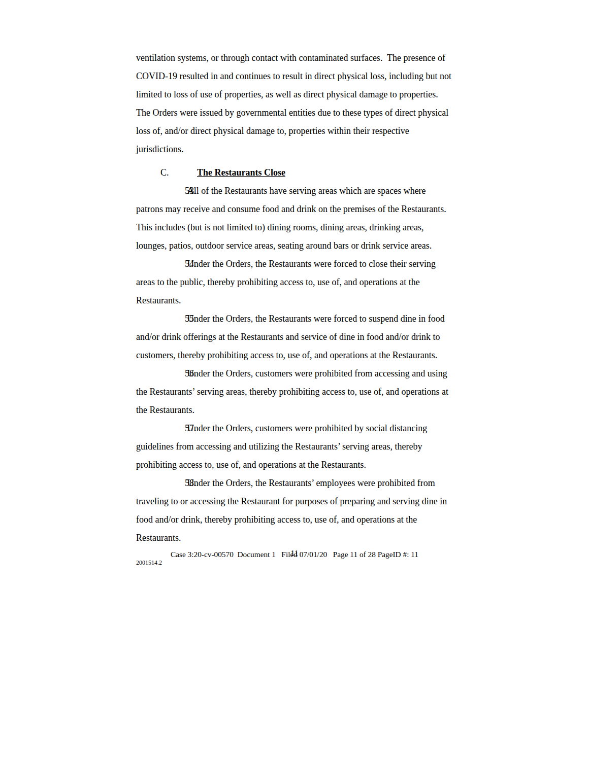ventilation systems, or through contact with contaminated surfaces. The presence of COVID-19 resulted in and continues to result in direct physical loss, including but not limited to loss of use of properties, as well as direct physical damage to properties. The Orders were issued by governmental entities due to these types of direct physical loss of, and/or direct physical damage to, properties within their respective jurisdictions.
C. The Restaurants Close
53. All of the Restaurants have serving areas which are spaces where patrons may receive and consume food and drink on the premises of the Restaurants. This includes (but is not limited to) dining rooms, dining areas, drinking areas, lounges, patios, outdoor service areas, seating around bars or drink service areas.
54. Under the Orders, the Restaurants were forced to close their serving areas to the public, thereby prohibiting access to, use of, and operations at the Restaurants.
55. Under the Orders, the Restaurants were forced to suspend dine in food and/or drink offerings at the Restaurants and service of dine in food and/or drink to customers, thereby prohibiting access to, use of, and operations at the Restaurants.
56. Under the Orders, customers were prohibited from accessing and using the Restaurants’ serving areas, thereby prohibiting access to, use of, and operations at the Restaurants.
57. Under the Orders, customers were prohibited by social distancing guidelines from accessing and utilizing the Restaurants’ serving areas, thereby prohibiting access to, use of, and operations at the Restaurants.
58. Under the Orders, the Restaurants’ employees were prohibited from traveling to or accessing the Restaurant for purposes of preparing and serving dine in food and/or drink, thereby prohibiting access to, use of, and operations at the Restaurants.
Case 3:20-cv-00570 Document 1 Filed 07/01/20 Page 11 of 28 PageID #: 11 11
2001514.2